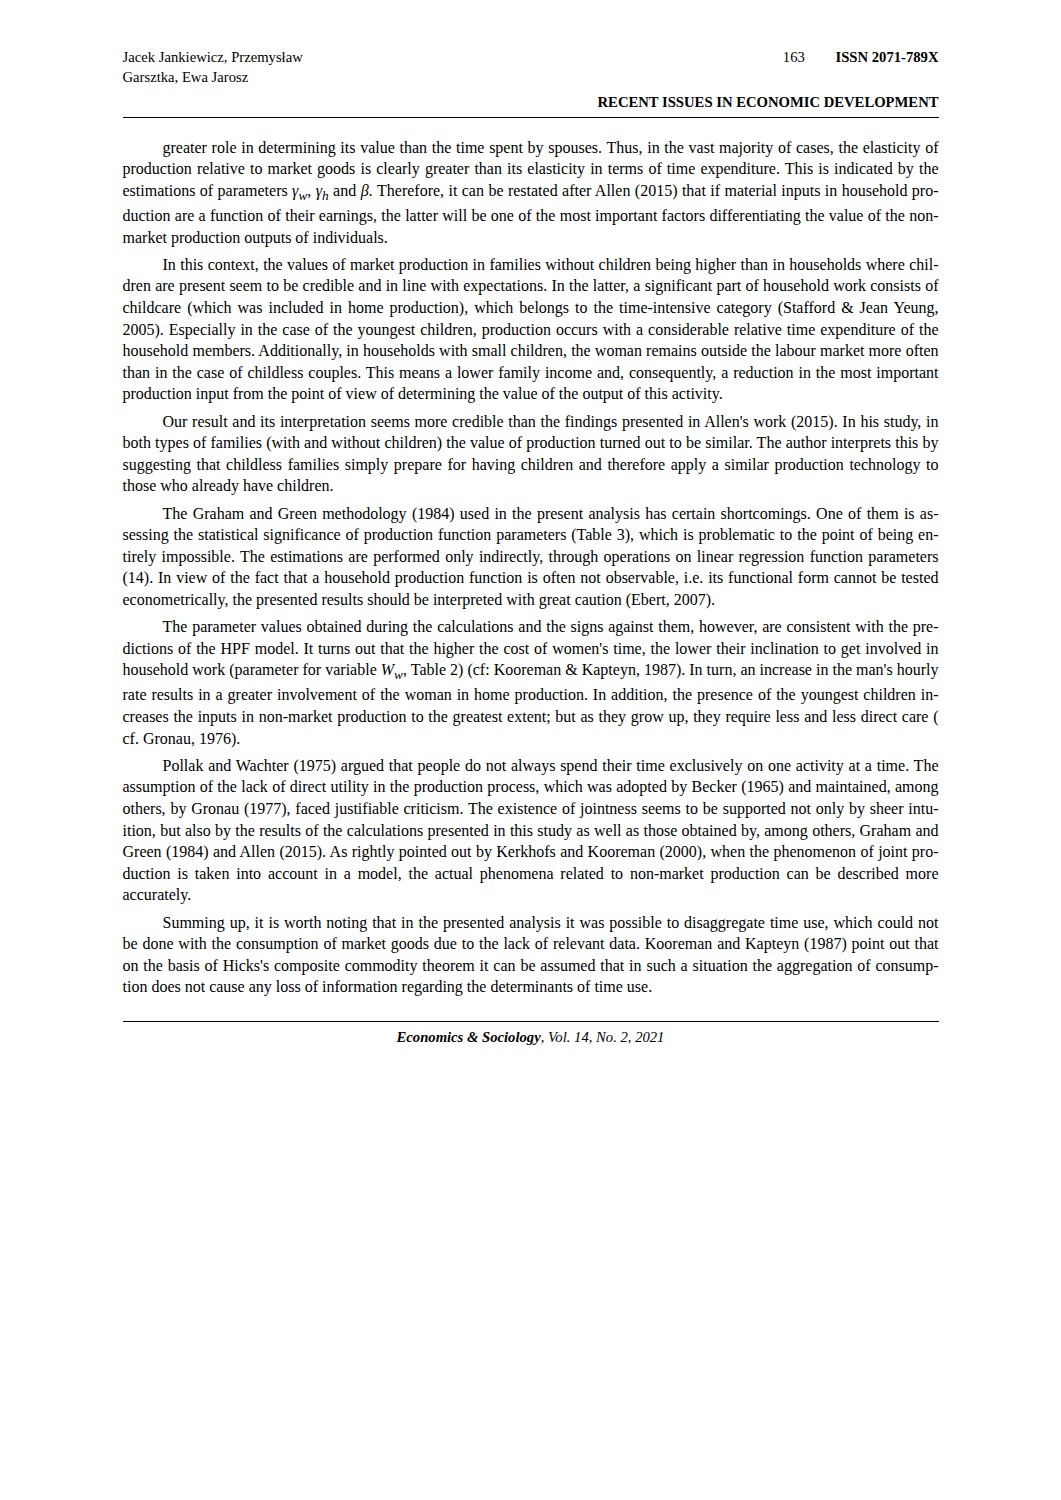Jacek Jankiewicz, Przemysław
Garsztka, Ewa Jarosz
163
ISSN 2071-789X
RECENT ISSUES IN ECONOMIC DEVELOPMENT
greater role in determining its value than the time spent by spouses. Thus, in the vast majority of cases, the elasticity of production relative to market goods is clearly greater than its elasticity in terms of time expenditure. This is indicated by the estimations of parameters γw, γh and β. Therefore, it can be restated after Allen (2015) that if material inputs in household production are a function of their earnings, the latter will be one of the most important factors differentiating the value of the non-market production outputs of individuals.
In this context, the values of market production in families without children being higher than in households where children are present seem to be credible and in line with expectations. In the latter, a significant part of household work consists of childcare (which was included in home production), which belongs to the time-intensive category (Stafford & Jean Yeung, 2005). Especially in the case of the youngest children, production occurs with a considerable relative time expenditure of the household members. Additionally, in households with small children, the woman remains outside the labour market more often than in the case of childless couples. This means a lower family income and, consequently, a reduction in the most important production input from the point of view of determining the value of the output of this activity.
Our result and its interpretation seems more credible than the findings presented in Allen's work (2015). In his study, in both types of families (with and without children) the value of production turned out to be similar. The author interprets this by suggesting that childless families simply prepare for having children and therefore apply a similar production technology to those who already have children.
The Graham and Green methodology (1984) used in the present analysis has certain shortcomings. One of them is assessing the statistical significance of production function parameters (Table 3), which is problematic to the point of being entirely impossible. The estimations are performed only indirectly, through operations on linear regression function parameters (14). In view of the fact that a household production function is often not observable, i.e. its functional form cannot be tested econometrically, the presented results should be interpreted with great caution (Ebert, 2007).
The parameter values obtained during the calculations and the signs against them, however, are consistent with the predictions of the HPF model. It turns out that the higher the cost of women's time, the lower their inclination to get involved in household work (parameter for variable Ww, Table 2) (cf: Kooreman & Kapteyn, 1987). In turn, an increase in the man's hourly rate results in a greater involvement of the woman in home production. In addition, the presence of the youngest children increases the inputs in non-market production to the greatest extent; but as they grow up, they require less and less direct care ( cf. Gronau, 1976).
Pollak and Wachter (1975) argued that people do not always spend their time exclusively on one activity at a time. The assumption of the lack of direct utility in the production process, which was adopted by Becker (1965) and maintained, among others, by Gronau (1977), faced justifiable criticism. The existence of jointness seems to be supported not only by sheer intuition, but also by the results of the calculations presented in this study as well as those obtained by, among others, Graham and Green (1984) and Allen (2015). As rightly pointed out by Kerkhofs and Kooreman (2000), when the phenomenon of joint production is taken into account in a model, the actual phenomena related to non-market production can be described more accurately.
Summing up, it is worth noting that in the presented analysis it was possible to disaggregate time use, which could not be done with the consumption of market goods due to the lack of relevant data. Kooreman and Kapteyn (1987) point out that on the basis of Hicks's composite commodity theorem it can be assumed that in such a situation the aggregation of consumption does not cause any loss of information regarding the determinants of time use.
Economics & Sociology, Vol. 14, No. 2, 2021